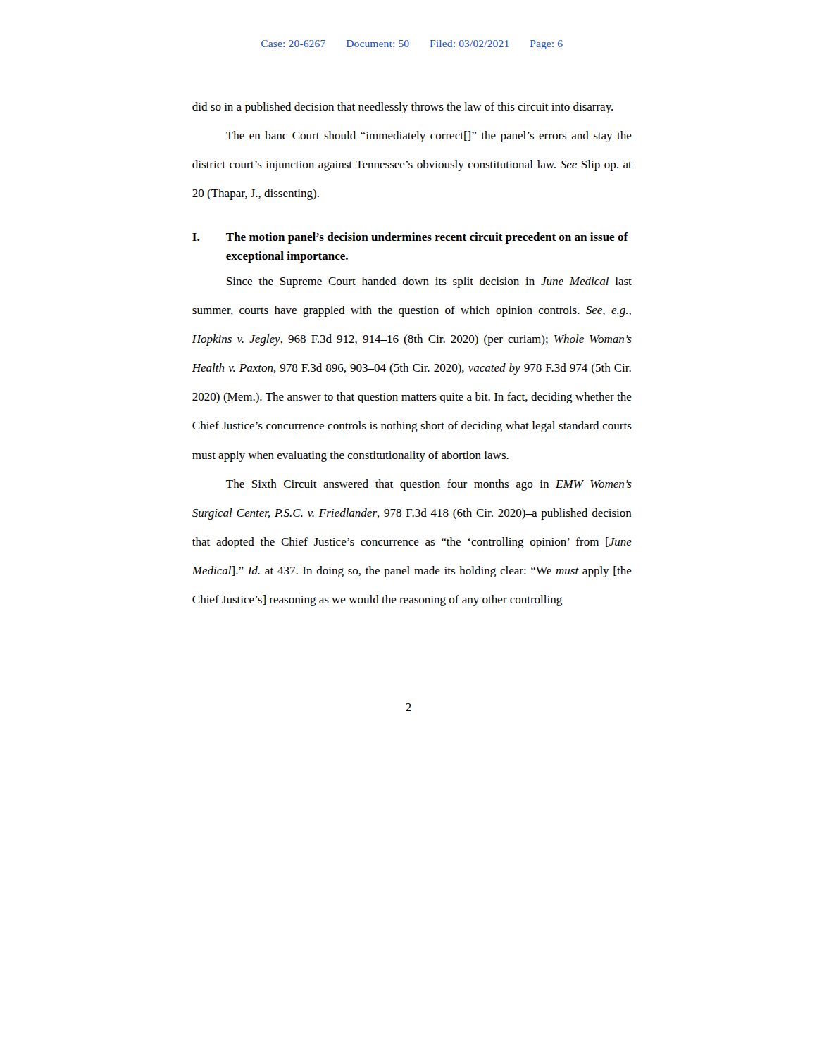Case: 20-6267 Document: 50 Filed: 03/02/2021 Page: 6
did so in a published decision that needlessly throws the law of this circuit into disarray.
The en banc Court should “immediately correct[]” the panel’s errors and stay the district court’s injunction against Tennessee’s obviously constitutional law. See Slip op. at 20 (Thapar, J., dissenting).
I.
The motion panel’s decision undermines recent circuit precedent on an issue of exceptional importance.
Since the Supreme Court handed down its split decision in June Medical last summer, courts have grappled with the question of which opinion controls. See, e.g., Hopkins v. Jegley, 968 F.3d 912, 914–16 (8th Cir. 2020) (per curiam); Whole Woman’s Health v. Paxton, 978 F.3d 896, 903–04 (5th Cir. 2020), vacated by 978 F.3d 974 (5th Cir. 2020) (Mem.). The answer to that question matters quite a bit. In fact, deciding whether the Chief Justice’s concurrence controls is nothing short of deciding what legal standard courts must apply when evaluating the constitutionality of abortion laws.
The Sixth Circuit answered that question four months ago in EMW Women’s Surgical Center, P.S.C. v. Friedlander, 978 F.3d 418 (6th Cir. 2020)–a published decision that adopted the Chief Justice’s concurrence as “the ‘controlling opinion’ from [June Medical].” Id. at 437. In doing so, the panel made its holding clear: “We must apply [the Chief Justice’s] reasoning as we would the reasoning of any other controlling
2